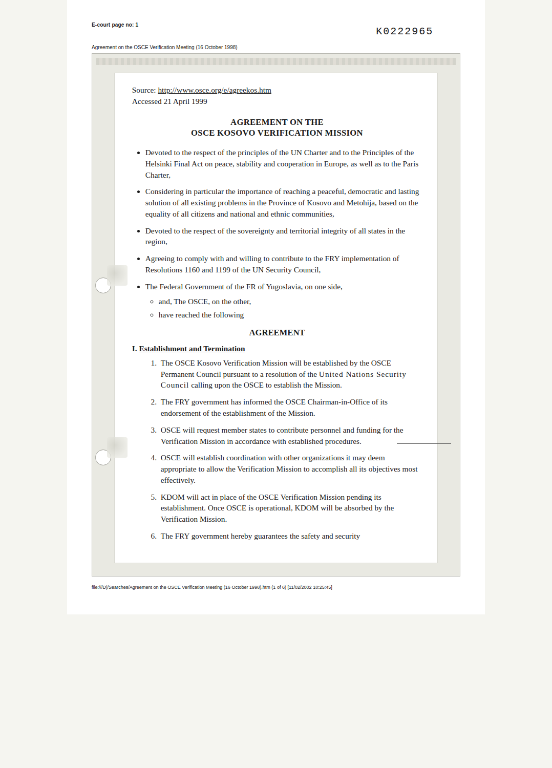E-court page no: 1
K0222965
Agreement on the OSCE Verification Meeting (16 October 1998)
Source: http://www.osce.org/e/agreekos.htm
Accessed 21 April 1999
Agreement on the
OSCE Kosovo Verification Mission
Devoted to the respect of the principles of the UN Charter and to the Principles of the Helsinki Final Act on peace, stability and cooperation in Europe, as well as to the Paris Charter,
Considering in particular the importance of reaching a peaceful, democratic and lasting solution of all existing problems in the Province of Kosovo and Metohija, based on the equality of all citizens and national and ethnic communities,
Devoted to the respect of the sovereignty and territorial integrity of all states in the region,
Agreeing to comply with and willing to contribute to the FRY implementation of Resolutions 1160 and 1199 of the UN Security Council,
The Federal Government of the FR of Yugoslavia, on one side,
and, The OSCE, on the other,
have reached the following
Agreement
I. Establishment and Termination
The OSCE Kosovo Verification Mission will be established by the OSCE Permanent Council pursuant to a resolution of the United Nations Security Council calling upon the OSCE to establish the Mission.
The FRY government has informed the OSCE Chairman-in-Office of its endorsement of the establishment of the Mission.
OSCE will request member states to contribute personnel and funding for the Verification Mission in accordance with established procedures.
OSCE will establish coordination with other organizations it may deem appropriate to allow the Verification Mission to accomplish all its objectives most effectively.
KDOM will act in place of the OSCE Verification Mission pending its establishment. Once OSCE is operational, KDOM will be absorbed by the Verification Mission.
The FRY government hereby guarantees the safety and security
file:///D|/Searches/Agreement on the OSCE Verification Meeting (16 October 1998).htm (1 of 6) [11/02/2002 10:25:45]